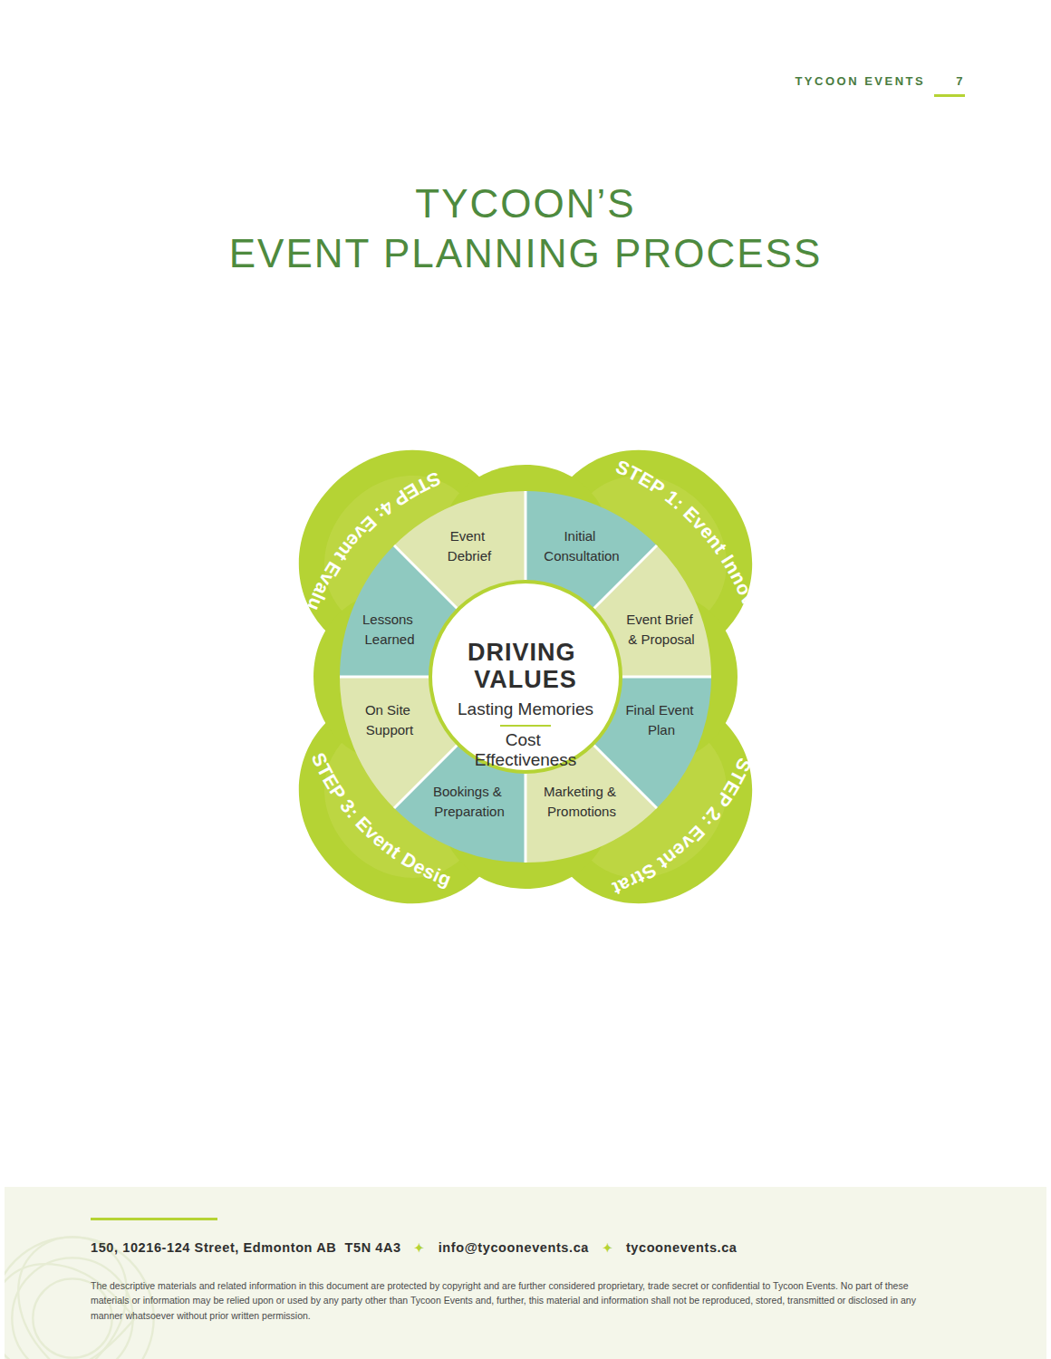TYCOON EVENTS 7
TYCOON’S EVENT PLANNING PROCESS
Tycoon's four-step event planning process A circular diagram with four outer petals labelled Step 1 Event Innovation, Step 2 Event Strategy, Step 3 Event Design and Execution, and Step 4 Event Evaluation. An inner ring holds eight segments: Initial Consultation, Event Brief and Proposal, Final Event Plan, Marketing and Promotions, Bookings and Preparation, On Site Support, Lessons Learned, and Event Debrief. The centre reads Driving Values: Lasting Memories, Cost Effectiveness. STEP 1: Event Innovation STEP 2: Event Strategy STEP 3: Event Design & Execution STEP 4: Event Evaluation Segment 1 : Initial Consultation (-90 to -45) Initial Consultation Event Brief & Proposal Final Event Plan Marketing & Promotions Bookings & Preparation On Site Support Lessons Learned Event Debrief DRIVING VALUES Lasting Memories Cost Effectiveness
150, 10216-124 Street, Edmonton AB T5N 4A3 ✦ info@tycoonevents.ca ✦ tycoonevents.ca
The descriptive materials and related information in this document are protected by copyright and are further considered proprietary, trade secret or confidential to Tycoon Events. No part of these materials or information may be relied upon or used by any party other than Tycoon Events and, further, this material and information shall not be reproduced, stored, transmitted or disclosed in any manner whatsoever without prior written permission.